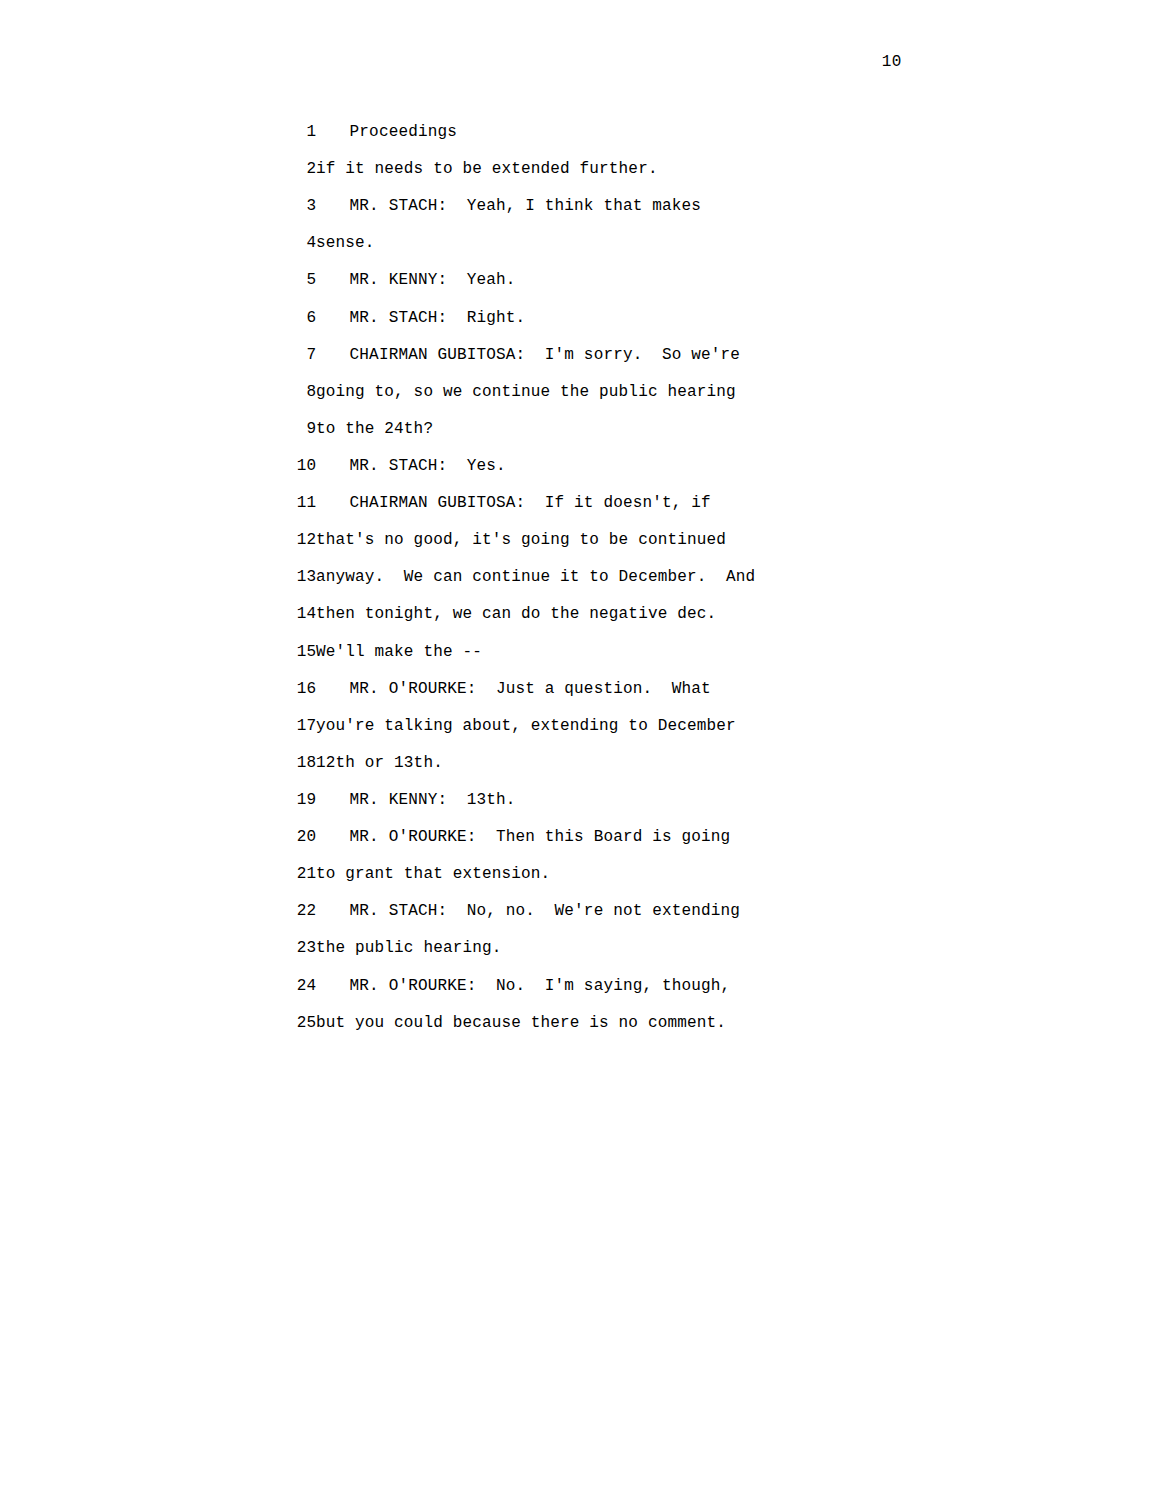10
| 1 | Proceedings |
| 2 | if it needs to be extended further. |
| 3 | MR. STACH: Yeah, I think that makes |
| 4 | sense. |
| 5 | MR. KENNY: Yeah. |
| 6 | MR. STACH: Right. |
| 7 | CHAIRMAN GUBITOSA: I'm sorry. So we're |
| 8 | going to, so we continue the public hearing |
| 9 | to the 24th? |
| 10 | MR. STACH: Yes. |
| 11 | CHAIRMAN GUBITOSA: If it doesn't, if |
| 12 | that's no good, it's going to be continued |
| 13 | anyway. We can continue it to December. And |
| 14 | then tonight, we can do the negative dec. |
| 15 | We'll make the -- |
| 16 | MR. O'ROURKE: Just a question. What |
| 17 | you're talking about, extending to December |
| 18 | 12th or 13th. |
| 19 | MR. KENNY: 13th. |
| 20 | MR. O'ROURKE: Then this Board is going |
| 21 | to grant that extension. |
| 22 | MR. STACH: No, no. We're not extending |
| 23 | the public hearing. |
| 24 | MR. O'ROURKE: No. I'm saying, though, |
| 25 | but you could because there is no comment. |